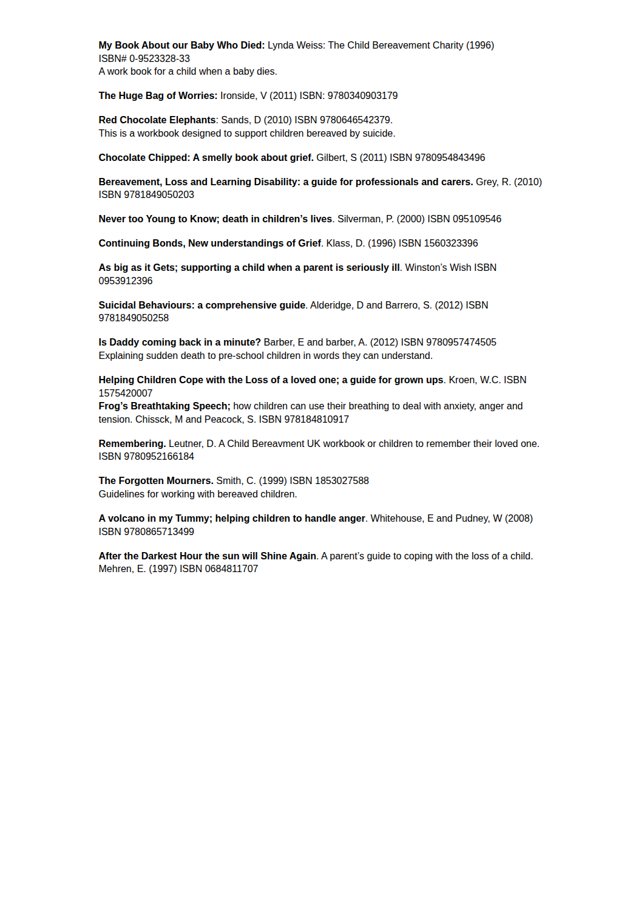My Book About our Baby Who Died: Lynda Weiss: The Child Bereavement Charity (1996)
ISBN# 0-9523328-33
A work book for a child when a baby dies.
The Huge Bag of Worries: Ironside, V (2011) ISBN: 9780340903179
Red Chocolate Elephants: Sands, D (2010) ISBN 9780646542379.
This is a workbook designed to support children bereaved by suicide.
Chocolate Chipped: A smelly book about grief. Gilbert, S (2011) ISBN 9780954843496
Bereavement, Loss and Learning Disability: a guide for professionals and carers. Grey, R. (2010) ISBN 9781849050203
Never too Young to Know; death in children’s lives. Silverman, P. (2000) ISBN 095109546
Continuing Bonds, New understandings of Grief. Klass, D. (1996) ISBN 1560323396
As big as it Gets; supporting a child when a parent is seriously ill. Winston’s Wish ISBN 0953912396
Suicidal Behaviours: a comprehensive guide. Alderidge, D and Barrero, S. (2012) ISBN 9781849050258
Is Daddy coming back in a minute? Barber, E and barber, A. (2012) ISBN 9780957474505
Explaining sudden death to pre-school children in words they can understand.
Helping Children Cope with the Loss of a loved one; a guide for grown ups. Kroen, W.C. ISBN 1575420007
Frog’s Breathtaking Speech; how children can use their breathing to deal with anxiety, anger and tension. Chissck, M and Peacock, S. ISBN 978184810917
Remembering. Leutner, D. A Child Bereavment UK workbook or children to remember their loved one. ISBN 9780952166184
The Forgotten Mourners. Smith, C. (1999) ISBN 1853027588
Guidelines for working with bereaved children.
A volcano in my Tummy; helping children to handle anger. Whitehouse, E and Pudney, W (2008) ISBN 9780865713499
After the Darkest Hour the sun will Shine Again. A parent’s guide to coping with the loss of a child. Mehren, E. (1997) ISBN 0684811707